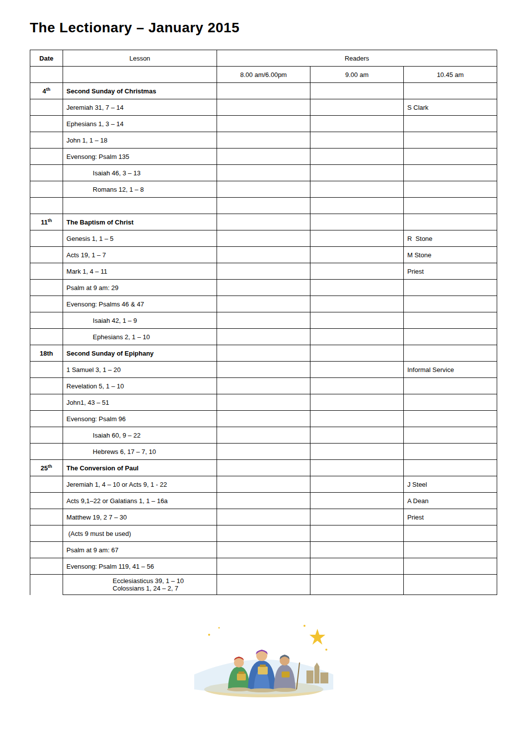The Lectionary – January 2015
| Date | Lesson | Readers |
| --- | --- | --- |
| | | 8.00 am/6.00pm | 9.00 am | 10.45 am |
| 4 th | Second Sunday of Christmas | | | |
| | Jeremiah 31, 7 – 14 | | | S Clark |
| | Ephesians 1, 3 – 14 | | | |
| | John 1, 1 – 18 | | | |
| | Evensong: Psalm 135 | | | |
| | Isaiah 46, 3 – 13 | | | |
| | Romans 12, 1 – 8 | | | |
| 11 th | The Baptism of Christ | | | |
| | Genesis 1, 1 – 5 | | | R Stone |
| | Acts 19, 1 – 7 | | | M Stone |
| | Mark 1, 4 – 11 | | | Priest |
| | Psalm at 9 am: 29 | | | |
| | Evensong: Psalms 46 & 47 | | | |
| | Isaiah 42, 1 – 9 | | | |
| | Ephesians 2, 1 – 10 | | | |
| 18th | Second Sunday of Epiphany | | | |
| | 1 Samuel 3, 1 – 20 | | | Informal Service |
| | Revelation 5, 1 – 10 | | | |
| | John1, 43 – 51 | | | |
| | Evensong: Psalm 96 | | | |
| | Isaiah 60, 9 – 22 | | | |
| | Hebrews 6, 17 – 7, 10 | | | |
| 25 th | The Conversion of Paul | | | |
| | Jeremiah 1, 4 – 10 or Acts 9, 1 - 22 | | | J Steel |
| | Acts 9,1–22 or Galatians 1, 1 – 16a | | | A Dean |
| | Matthew 19, 2 7 – 30 | | | Priest |
| | (Acts 9 must be used) | | | |
| | Psalm at 9 am: 67 | | | |
| | Evensong: Psalm 119, 41 – 56 | | | |
| | Ecclesiasticus 39, 1 – 10 Colossians 1, 24 – 2, 7 | | | |